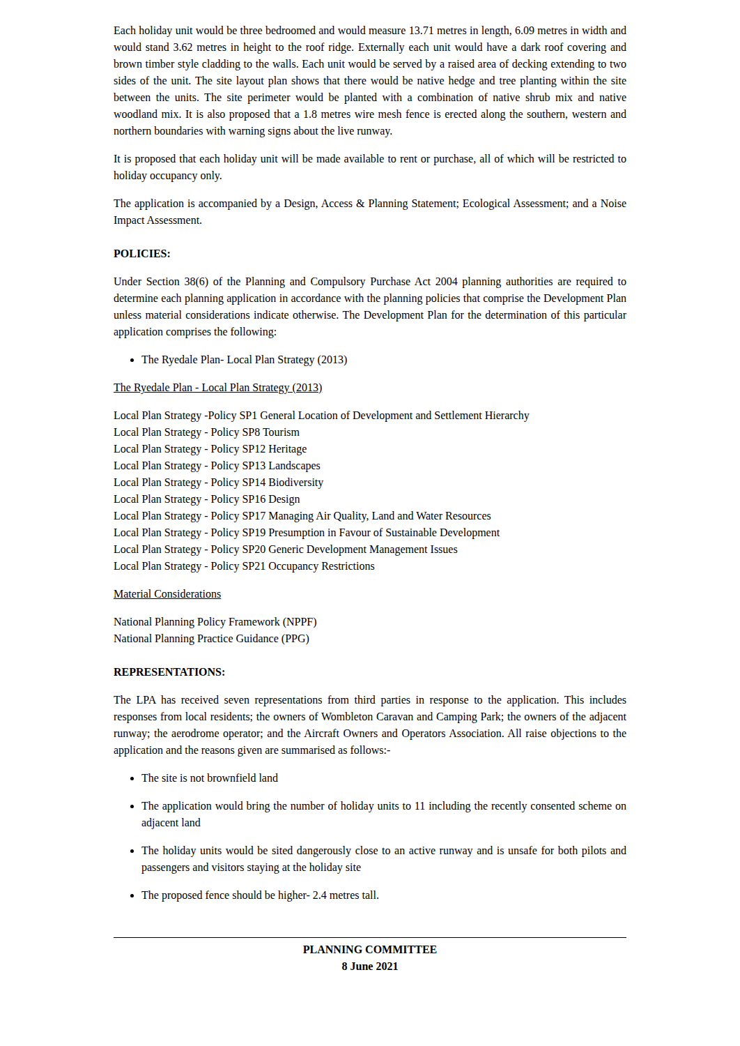Each holiday unit would be three bedroomed and would measure 13.71 metres in length, 6.09 metres in width and would stand 3.62 metres in height to the roof ridge. Externally each unit would have a dark roof covering and brown timber style cladding to the walls. Each unit would be served by a raised area of decking extending to two sides of the unit. The site layout plan shows that there would be native hedge and tree planting within the site between the units. The site perimeter would be planted with a combination of native shrub mix and native woodland mix. It is also proposed that a 1.8 metres wire mesh fence is erected along the southern, western and northern boundaries with warning signs about the live runway.
It is proposed that each holiday unit will be made available to rent or purchase, all of which will be restricted to holiday occupancy only.
The application is accompanied by a Design, Access & Planning Statement; Ecological Assessment; and a Noise Impact Assessment.
POLICIES:
Under Section 38(6) of the Planning and Compulsory Purchase Act 2004 planning authorities are required to determine each planning application in accordance with the planning policies that comprise the Development Plan unless material considerations indicate otherwise. The Development Plan for the determination of this particular application comprises the following:
The Ryedale Plan- Local Plan Strategy (2013)
The Ryedale Plan - Local Plan Strategy (2013)
Local Plan Strategy -Policy SP1 General Location of Development and Settlement Hierarchy
Local Plan Strategy - Policy SP8 Tourism
Local Plan Strategy - Policy SP12 Heritage
Local Plan Strategy - Policy SP13 Landscapes
Local Plan Strategy - Policy SP14 Biodiversity
Local Plan Strategy - Policy SP16 Design
Local Plan Strategy - Policy SP17 Managing Air Quality, Land and Water Resources
Local Plan Strategy - Policy SP19 Presumption in Favour of Sustainable Development
Local Plan Strategy - Policy SP20 Generic Development Management Issues
Local Plan Strategy - Policy SP21 Occupancy Restrictions
Material Considerations
National Planning Policy Framework (NPPF)
National Planning Practice Guidance (PPG)
REPRESENTATIONS:
The LPA has received seven representations from third parties in response to the application. This includes responses from local residents; the owners of Wombleton Caravan and Camping Park; the owners of the adjacent runway; the aerodrome operator; and the Aircraft Owners and Operators Association. All raise objections to the application and the reasons given are summarised as follows:-
The site is not brownfield land
The application would bring the number of holiday units to 11 including the recently consented scheme on adjacent land
The holiday units would be sited dangerously close to an active runway and is unsafe for both pilots and passengers and visitors staying at the holiday site
The proposed fence should be higher- 2.4 metres tall.
PLANNING COMMITTEE
8 June 2021